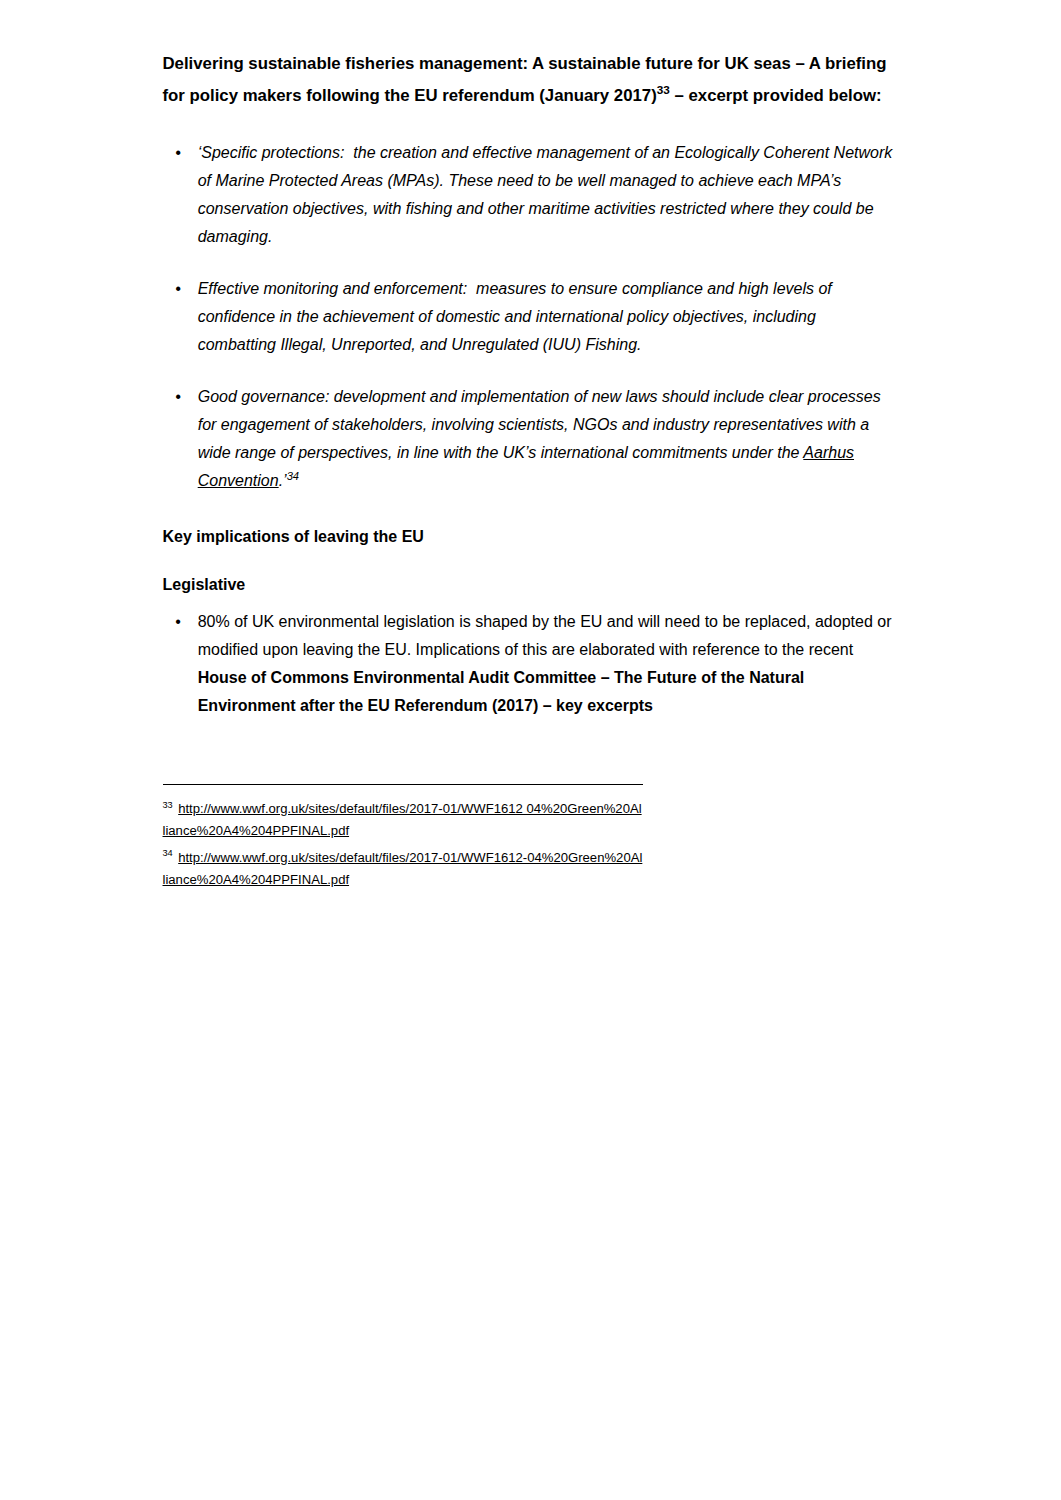Delivering sustainable fisheries management: A sustainable future for UK seas – A briefing for policy makers following the EU referendum (January 2017)33 – excerpt provided below:
‘Specific protections: the creation and effective management of an Ecologically Coherent Network of Marine Protected Areas (MPAs). These need to be well managed to achieve each MPA’s conservation objectives, with fishing and other maritime activities restricted where they could be damaging.
Effective monitoring and enforcement: measures to ensure compliance and high levels of confidence in the achievement of domestic and international policy objectives, including combatting Illegal, Unreported, and Unregulated (IUU) Fishing.
Good governance: development and implementation of new laws should include clear processes for engagement of stakeholders, involving scientists, NGOs and industry representatives with a wide range of perspectives, in line with the UK’s international commitments under the Aarhus Convention.’34
Key implications of leaving the EU
Legislative
80% of UK environmental legislation is shaped by the EU and will need to be replaced, adopted or modified upon leaving the EU. Implications of this are elaborated with reference to the recent House of Commons Environmental Audit Committee – The Future of the Natural Environment after the EU Referendum (2017) – key excerpts
33 http://www.wwf.org.uk/sites/default/files/2017-01/WWF1612 04%20Green%20Alliance%20A4%204PPFINAL.pdf
34 http://www.wwf.org.uk/sites/default/files/2017-01/WWF1612-04%20Green%20Alliance%20A4%204PPFINAL.pdf